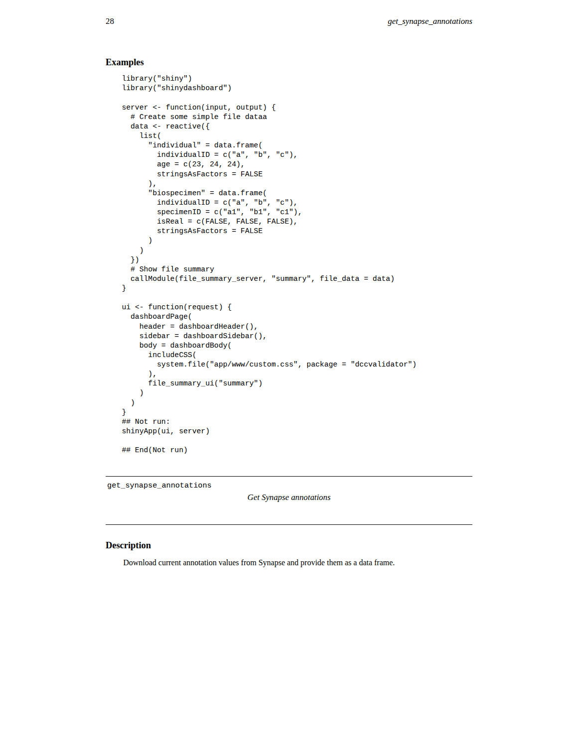28 get_synapse_annotations
Examples
library("shiny")
library("shinydashboard")

server <- function(input, output) {
  # Create some simple file dataa
  data <- reactive({
    list(
      "individual" = data.frame(
        individualID = c("a", "b", "c"),
        age = c(23, 24, 24),
        stringsAsFactors = FALSE
      ),
      "biospecimen" = data.frame(
        individualID = c("a", "b", "c"),
        specimenID = c("a1", "b1", "c1"),
        isReal = c(FALSE, FALSE, FALSE),
        stringsAsFactors = FALSE
      )
    )
  })
  # Show file summary
  callModule(file_summary_server, "summary", file_data = data)
}

ui <- function(request) {
  dashboardPage(
    header = dashboardHeader(),
    sidebar = dashboardSidebar(),
    body = dashboardBody(
      includeCSS(
        system.file("app/www/custom.css", package = "dccvalidator")
      ),
      file_summary_ui("summary")
    )
  )
}
## Not run:
shinyApp(ui, server)

## End(Not run)
get_synapse_annotations Get Synapse annotations
Description
Download current annotation values from Synapse and provide them as a data frame.